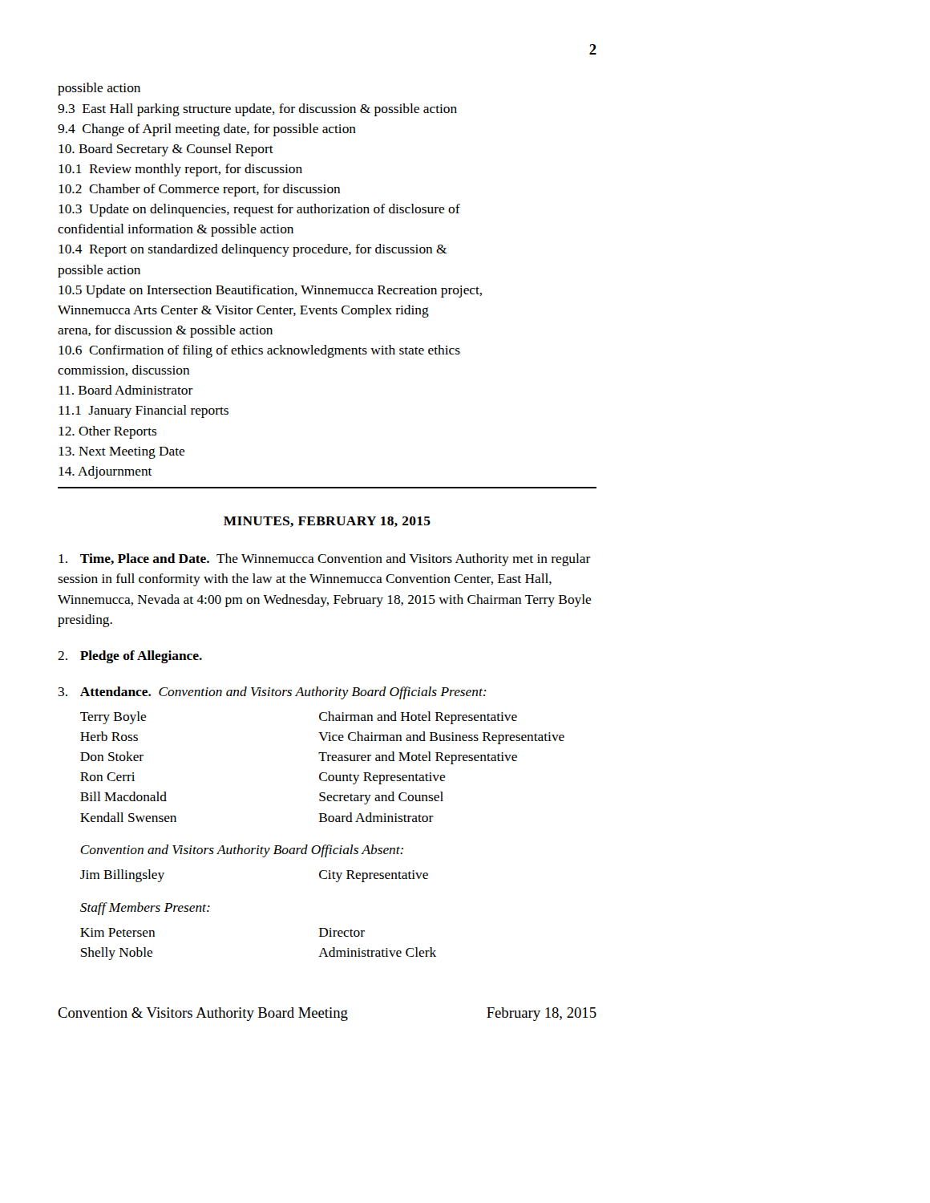2
possible action
9.3 East Hall parking structure update, for discussion & possible action
9.4 Change of April meeting date, for possible action
10. Board Secretary & Counsel Report
10.1 Review monthly report, for discussion
10.2 Chamber of Commerce report, for discussion
10.3 Update on delinquencies, request for authorization of disclosure of
confidential information & possible action
10.4 Report on standardized delinquency procedure, for discussion &
possible action
10.5 Update on Intersection Beautification, Winnemucca Recreation project,
Winnemucca Arts Center & Visitor Center, Events Complex riding
arena, for discussion & possible action
10.6 Confirmation of filing of ethics acknowledgments with state ethics
commission, discussion
11. Board Administrator
11.1 January Financial reports
12. Other Reports
13. Next Meeting Date
14. Adjournment
MINUTES, FEBRUARY 18, 2015
1. Time, Place and Date. The Winnemucca Convention and Visitors Authority met in regular session in full conformity with the law at the Winnemucca Convention Center, East Hall, Winnemucca, Nevada at 4:00 pm on Wednesday, February 18, 2015 with Chairman Terry Boyle presiding.
2. Pledge of Allegiance.
3. Attendance. Convention and Visitors Authority Board Officials Present:
| Terry Boyle | Chairman and Hotel Representative |
| Herb Ross | Vice Chairman and Business Representative |
| Don Stoker | Treasurer and Motel Representative |
| Ron Cerri | County Representative |
| Bill Macdonald | Secretary and Counsel |
| Kendall Swensen | Board Administrator |
Convention and Visitors Authority Board Officials Absent:
| Jim Billingsley | City Representative |
Staff Members Present:
| Kim Petersen | Director |
| Shelly Noble | Administrative Clerk |
Convention & Visitors Authority Board Meeting February 18, 2015